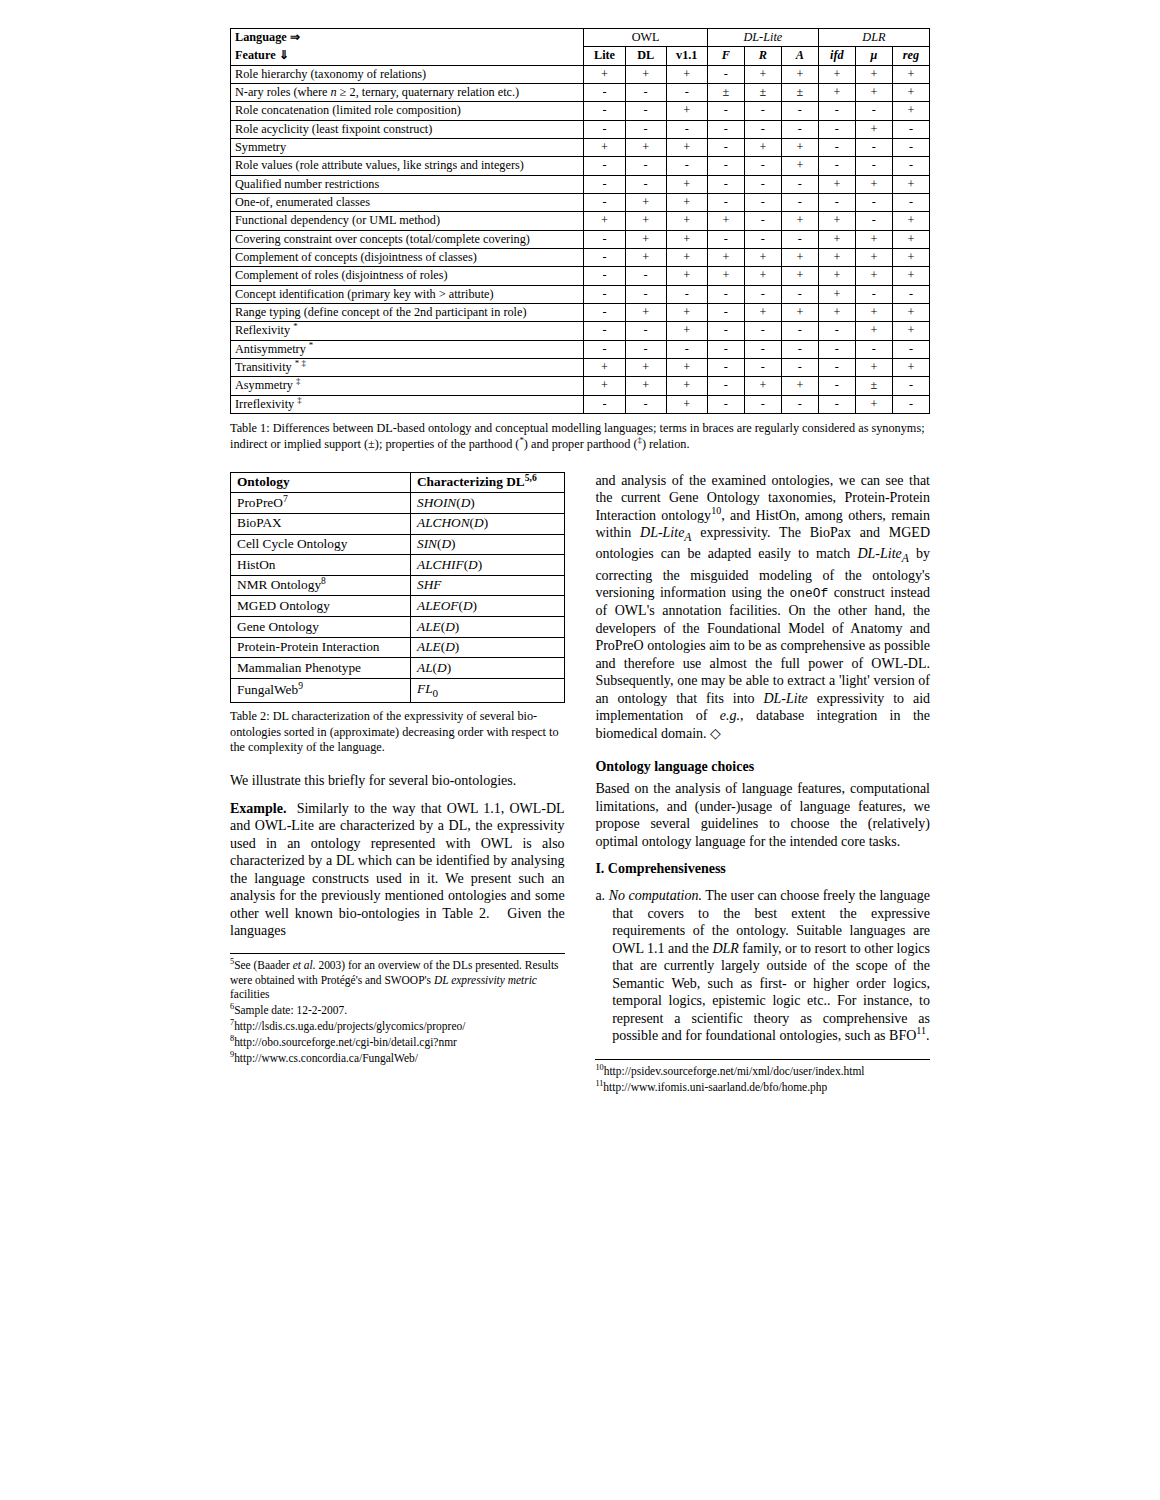| Language ⇒ | OWL | DL-Lite | DLR |
| --- | --- | --- | --- |
| Feature ⇓ | Lite | DL | v1.1 | F | R | A | ifd | μ | reg |
| Role hierarchy (taxonomy of relations) | + | + | + | - | + | + | + | + | + |
| N-ary roles (where n ≥ 2, ternary, quaternary relation etc.) | - | - | - | ± | ± | ± | + | + | + |
| Role concatenation (limited role composition) | - | - | + | - | - | - | - | - | + |
| Role acyclicity (least fixpoint construct) | - | - | - | - | - | - | - | + | - |
| Symmetry | + | + | + | - | + | + | - | - | - |
| Role values (role attribute values, like strings and integers) | - | - | - | - | - | + | - | - | - |
| Qualified number restrictions | - | - | + | - | - | - | + | + | + |
| One-of, enumerated classes | - | + | + | - | - | - | - | - | - |
| Functional dependency (or UML method) | + | + | + | + | - | + | + | - | + |
| Covering constraint over concepts (total/complete covering) | - | + | + | - | - | - | + | + | + |
| Complement of concepts (disjointness of classes) | - | + | + | + | + | + | + | + | + |
| Complement of roles (disjointness of roles) | - | - | + | + | + | + | + | + | + |
| Concept identification (primary key with > attribute) | - | - | - | - | - | - | + | - | - |
| Range typing (define concept of the 2nd participant in role) | - | + | + | - | + | + | + | + | + |
| Reflexivity * | - | - | + | - | - | - | - | + | + |
| Antisymmetry * | - | - | - | - | - | - | - | - | - |
| Transitivity * ‡ | + | + | + | - | - | - | - | + | + |
| Asymmetry ‡ | + | + | + | - | + | + | - | ± | - |
| Irreflexivity ‡ | - | - | + | - | - | - | - | + | - |
Table 1: Differences between DL-based ontology and conceptual modelling languages; terms in braces are regularly considered as synonyms; indirect or implied support (±); properties of the parthood (*) and proper parthood (‡) relation.
| Ontology | Characterizing DL 5,6 |
| --- | --- |
| ProPreO 7 | SHOIN ( D ) |
| BioPAX | ALCHON ( D ) |
| Cell Cycle Ontology | SIN ( D ) |
| HistOn | ALCHIF ( D ) |
| NMR Ontology 8 | SHF |
| MGED Ontology | ALEOF ( D ) |
| Gene Ontology | ALE ( D ) |
| Protein-Protein Interaction | ALE ( D ) |
| Mammalian Phenotype | AL ( D ) |
| FungalWeb 9 | FL 0 |
Table 2: DL characterization of the expressivity of several bio-ontologies sorted in (approximate) decreasing order with respect to the complexity of the language.
We illustrate this briefly for several bio-ontologies.
Example. Similarly to the way that OWL 1.1, OWL-DL and OWL-Lite are characterized by a DL, the expressivity used in an ontology represented with OWL is also characterized by a DL which can be identified by analysing the language constructs used in it. We present such an analysis for the previously mentioned ontologies and some other well known bio-ontologies in Table 2. Given the languages
5See (Baader et al. 2003) for an overview of the DLs presented. Results were obtained with Protégé's and SWOOP's DL expressivity metric facilities
6Sample date: 12-2-2007.
7http://lsdis.cs.uga.edu/projects/glycomics/propreo/
8http://obo.sourceforge.net/cgi-bin/detail.cgi?nmr
9http://www.cs.concordia.ca/FungalWeb/
and analysis of the examined ontologies, we can see that the current Gene Ontology taxonomies, Protein-Protein Interaction ontology10, and HistOn, among others, remain within DL-LiteA expressivity. The BioPax and MGED ontologies can be adapted easily to match DL-LiteA by correcting the misguided modeling of the ontology's versioning information using the oneOf construct instead of OWL's annotation facilities. On the other hand, the developers of the Foundational Model of Anatomy and ProPreO ontologies aim to be as comprehensive as possible and therefore use almost the full power of OWL-DL. Subsequently, one may be able to extract a 'light' version of an ontology that fits into DL-Lite expressivity to aid implementation of e.g., database integration in the biomedical domain. ◇
Ontology language choices
Based on the analysis of language features, computational limitations, and (under-)usage of language features, we propose several guidelines to choose the (relatively) optimal ontology language for the intended core tasks.
I. Comprehensiveness
a. No computation. The user can choose freely the language that covers to the best extent the expressive requirements of the ontology. Suitable languages are OWL 1.1 and the DLR family, or to resort to other logics that are currently largely outside of the scope of the Semantic Web, such as first- or higher order logics, temporal logics, epistemic logic etc.. For instance, to represent a scientific theory as comprehensive as possible and for foundational ontologies, such as BFO11.
10http://psidev.sourceforge.net/mi/xml/doc/user/index.html
11http://www.ifomis.uni-saarland.de/bfo/home.php